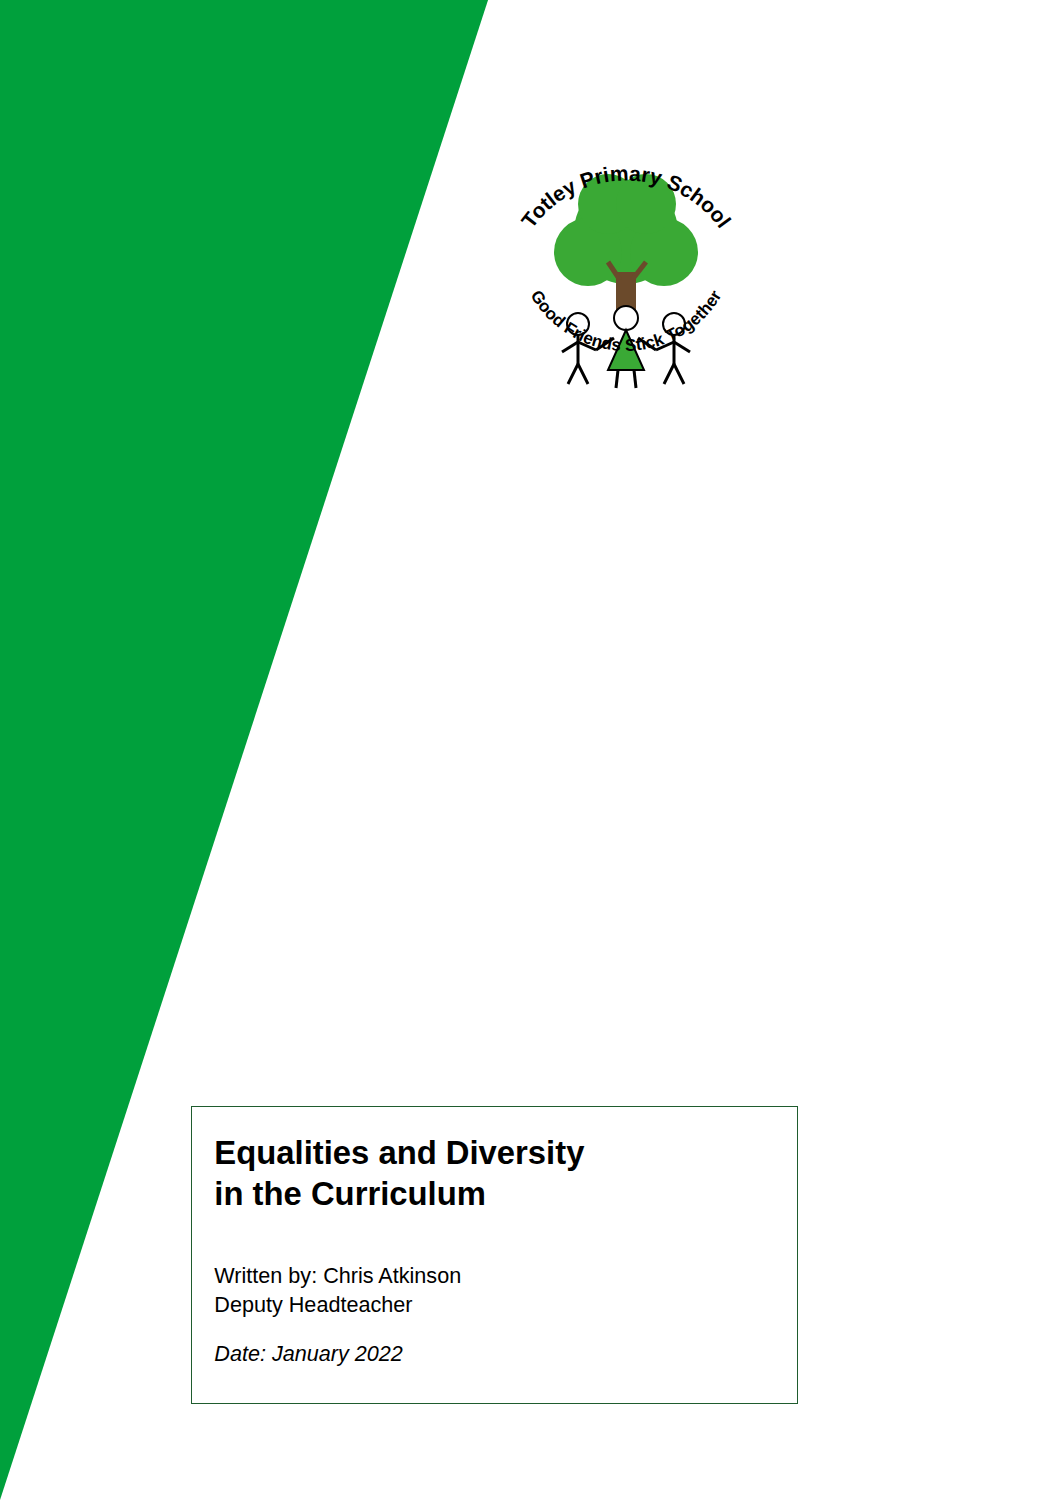Totley Primary School Good Friends Stick Together
Equalities and Diversity
in the Curriculum
Written by: Chris Atkinson
Deputy Headteacher
Date: January 2022